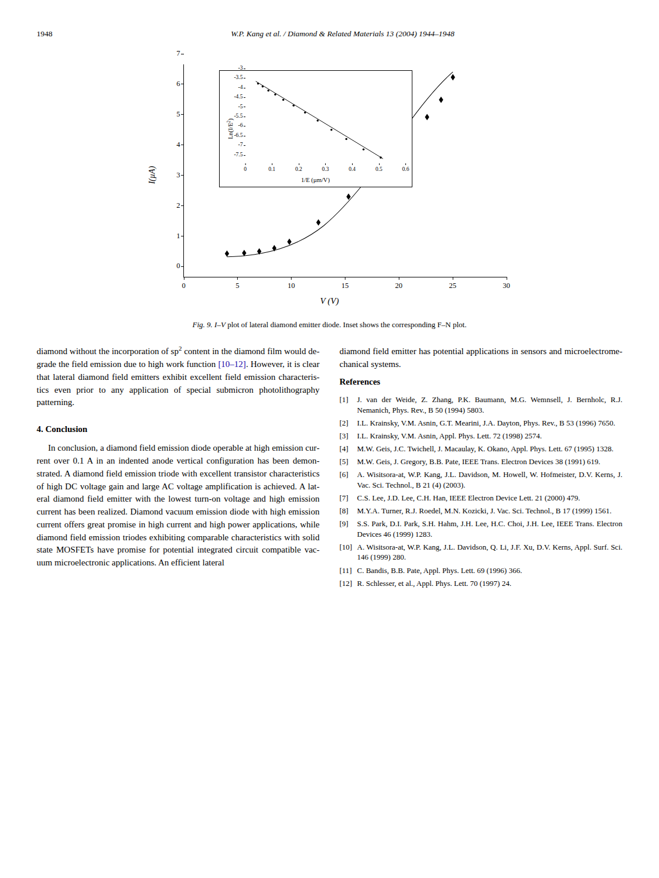1948 W.P. Kang et al. / Diamond & Related Materials 13 (2004) 1944–1948
7 6 5 4 3 2 1 0 0 5 10 15 20 25 30
-3 -3.5 -4 -4.5 -5 -5.5 -6 -6.5 -7 -7.5 0 0.1 0.2 0.3 0.4 0.5 0.6
Ln(I/E2) 1/E (µm/V)
I(µA) V (V)
Fig. 9. I–V plot of lateral diamond emitter diode. Inset shows the corresponding F–N plot.
diamond without the incorporation of sp2 content in the diamond film would degrade the field emission due to high work function [10–12]. However, it is clear that lateral diamond field emitters exhibit excellent field emission characteristics even prior to any application of special submicron photolithography patterning.
4. Conclusion
In conclusion, a diamond field emission diode operable at high emission current over 0.1 A in an indented anode vertical configuration has been demonstrated. A diamond field emission triode with excellent transistor characteristics of high DC voltage gain and large AC voltage amplification is achieved. A lateral diamond field emitter with the lowest turn-on voltage and high emission current has been realized. Diamond vacuum emission diode with high emission current offers great promise in high current and high power applications, while diamond field emission triodes exhibiting comparable characteristics with solid state MOSFETs have promise for potential integrated circuit compatible vacuum microelectronic applications. An efficient lateral
diamond field emitter has potential applications in sensors and microelectromechanical systems.
References
[1] J. van der Weide, Z. Zhang, P.K. Baumann, M.G. Wemnsell, J. Bernholc, R.J. Nemanich, Phys. Rev., B 50 (1994) 5803.
[2] I.L. Krainsky, V.M. Asnin, G.T. Mearini, J.A. Dayton, Phys. Rev., B 53 (1996) 7650.
[3] I.L. Krainsky, V.M. Asnin, Appl. Phys. Lett. 72 (1998) 2574.
[4] M.W. Geis, J.C. Twichell, J. Macaulay, K. Okano, Appl. Phys. Lett. 67 (1995) 1328.
[5] M.W. Geis, J. Gregory, B.B. Pate, IEEE Trans. Electron Devices 38 (1991) 619.
[6] A. Wisitsora-at, W.P. Kang, J.L. Davidson, M. Howell, W. Hofmeister, D.V. Kerns, J. Vac. Sci. Technol., B 21 (4) (2003).
[7] C.S. Lee, J.D. Lee, C.H. Han, IEEE Electron Device Lett. 21 (2000) 479.
[8] M.Y.A. Turner, R.J. Roedel, M.N. Kozicki, J. Vac. Sci. Technol., B 17 (1999) 1561.
[9] S.S. Park, D.I. Park, S.H. Hahm, J.H. Lee, H.C. Choi, J.H. Lee, IEEE Trans. Electron Devices 46 (1999) 1283.
[10] A. Wisitsora-at, W.P. Kang, J.L. Davidson, Q. Li, J.F. Xu, D.V. Kerns, Appl. Surf. Sci. 146 (1999) 280.
[11] C. Bandis, B.B. Pate, Appl. Phys. Lett. 69 (1996) 366.
[12] R. Schlesser, et al., Appl. Phys. Lett. 70 (1997) 24.